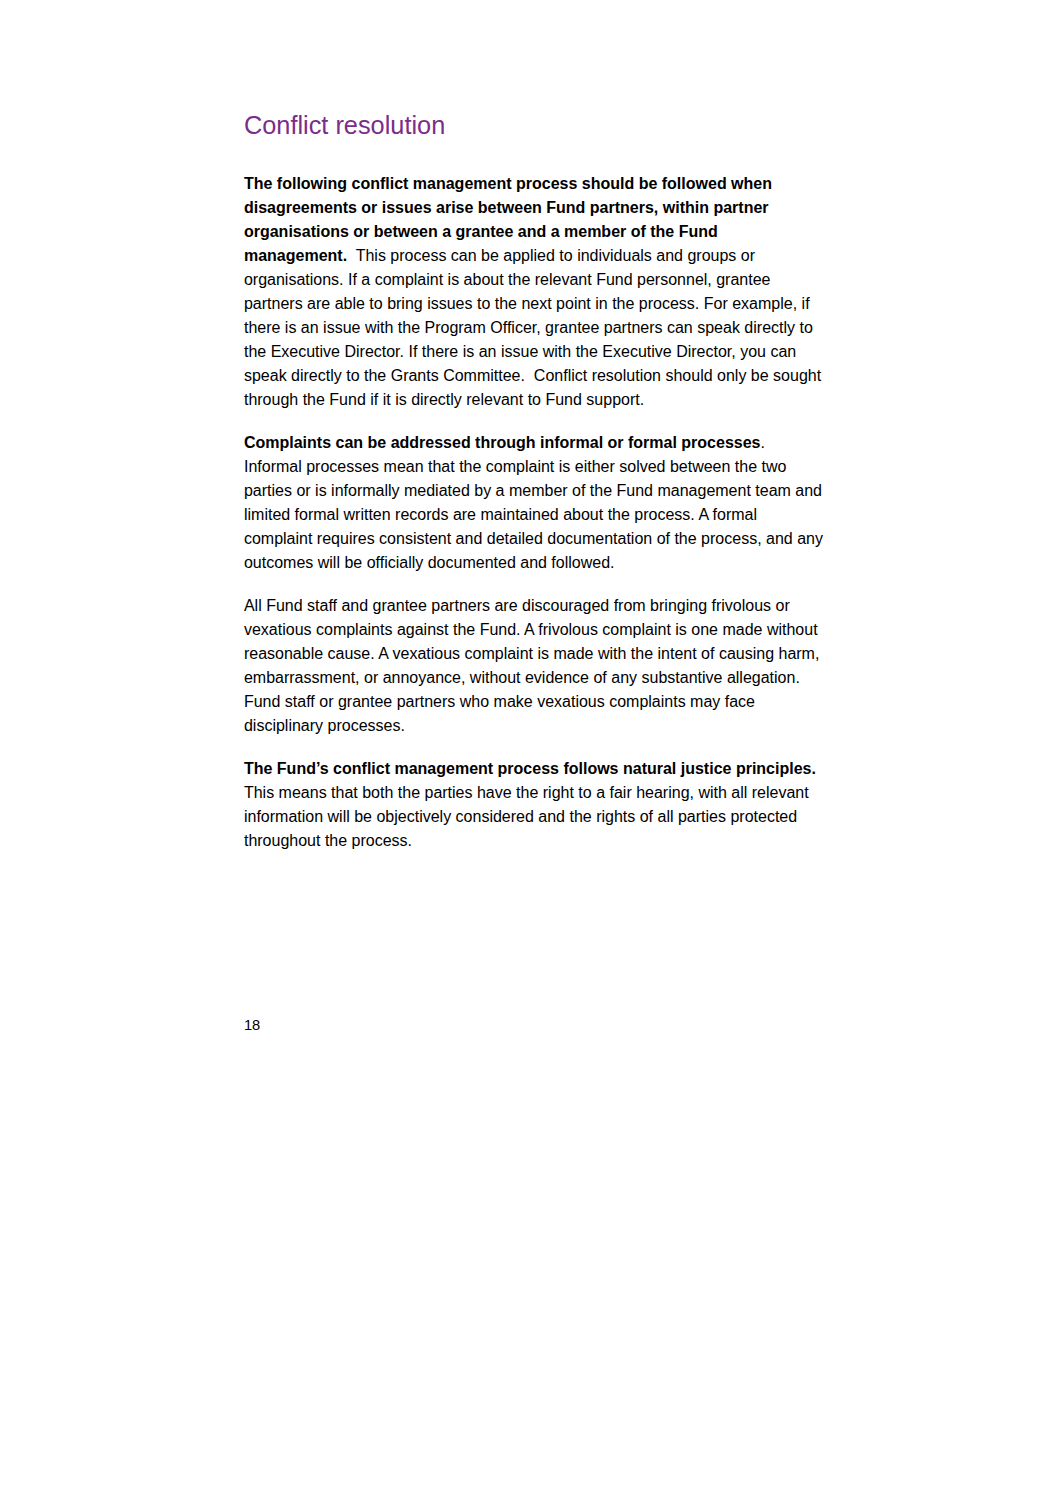Conflict resolution
The following conflict management process should be followed when disagreements or issues arise between Fund partners, within partner organisations or between a grantee and a member of the Fund management. This process can be applied to individuals and groups or organisations. If a complaint is about the relevant Fund personnel, grantee partners are able to bring issues to the next point in the process. For example, if there is an issue with the Program Officer, grantee partners can speak directly to the Executive Director. If there is an issue with the Executive Director, you can speak directly to the Grants Committee. Conflict resolution should only be sought through the Fund if it is directly relevant to Fund support.
Complaints can be addressed through informal or formal processes. Informal processes mean that the complaint is either solved between the two parties or is informally mediated by a member of the Fund management team and limited formal written records are maintained about the process. A formal complaint requires consistent and detailed documentation of the process, and any outcomes will be officially documented and followed.
All Fund staff and grantee partners are discouraged from bringing frivolous or vexatious complaints against the Fund. A frivolous complaint is one made without reasonable cause. A vexatious complaint is made with the intent of causing harm, embarrassment, or annoyance, without evidence of any substantive allegation. Fund staff or grantee partners who make vexatious complaints may face disciplinary processes.
The Fund’s conflict management process follows natural justice principles. This means that both the parties have the right to a fair hearing, with all relevant information will be objectively considered and the rights of all parties protected throughout the process.
18